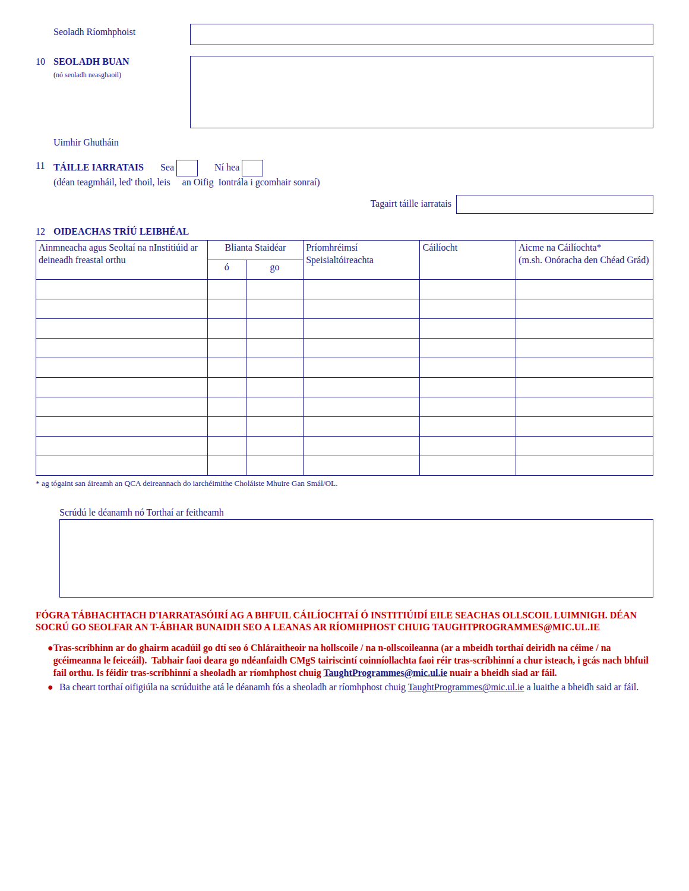Seoladh Ríomhphoist
10
SEOLADH BUAN
(nó seoladh neasghaoil)
Uimhir Ghutháin
11
TÁILLE IARRATAIS Sea Ní hea
(déan teagmháil, led' thoil, leis an Oifig Iontrála i gcomhair sonraí)
Tagairt táille iarratais
12 OIDEACHAS TRÍÚ LEIBHÉAL
| Ainmneacha agus Seoltaí na nInstitiúid ar deineadh freastal orthu | Blianta Staidéar | Príomhréimsí Speisialtóireachta | Cáilíocht | Aicme na Cáilíochta* (m.sh. Onóracha den Chéad Grád) |
| --- | --- | --- | --- | --- |
| ó | go |
* ag tógaint san áireamh an QCA deireannach do iarchéimithe Choláiste Mhuire Gan Smál/OL.
Scrúdú le déanamh nó Torthaí ar feitheamh
FÓGRA TÁBHACHTACH D'IARRATASÓIRÍ AG A BHFUIL CÁILÍOCHTAÍ Ó INSTITIÚIDÍ EILE SEACHAS OLLSCOIL LUIMNIGH. DÉAN SOCRÚ GO SEOLFAR AN T-ÁBHAR BUNAIDH SEO A LEANAS AR RÍOMHPHOST CHUIG TAUGHTPROGRAMMES@MIC.UL.IE
●
Tras-scríbhinn ar do ghairm acadúil go dtí seo ó Chláraitheoir na hollscoile / na n-ollscoileanna (ar a mbeidh torthaí deiridh na céime / na gcéimeanna le feiceáil). Tabhair faoi deara go ndéanfaidh CMgS tairiscintí coinníollachta faoi réir tras-scríbhinní a chur isteach, i gcás nach bhfuil fail orthu. Is féidir tras-scríbhinní a sheoladh ar ríomhphost chuig TaughtProgrammes@mic.ul.ie nuair a bheidh siad ar fáil.
●
Ba cheart torthaí oifigiúla na scrúduithe atá le déanamh fós a sheoladh ar ríomhphost chuig TaughtProgrammes@mic.ul.ie a luaithe a bheidh said ar fáil.